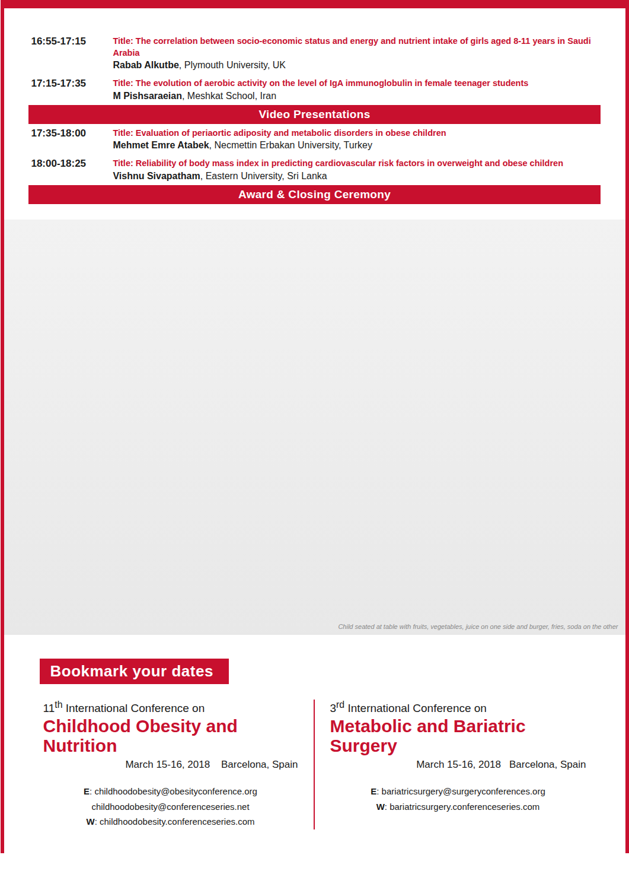| 16:55-17:15 | Title: The correlation between socio-economic status and energy and nutrient intake of girls aged 8-11 years in Saudi Arabia Rabab Alkutbe , Plymouth University, UK |
| 17:15-17:35 | Title: The evolution of aerobic activity on the level of IgA immunoglobulin in female teenager students M Pishsaraeian , Meshkat School, Iran |
| Video Presentations |
| 17:35-18:00 | Title: Evaluation of periaortic adiposity and metabolic disorders in obese children Mehmet Emre Atabek , Necmettin Erbakan University, Turkey |
| 18:00-18:25 | Title: Reliability of body mass index in predicting cardiovascular risk factors in overweight and obese children Vishnu Sivapatham , Eastern University, Sri Lanka |
| Award & Closing Ceremony |
Child seated at table with fruits, vegetables, juice on one side and burger, fries, soda on the other
Bookmark your dates
11th International Conference on
Childhood Obesity and Nutrition
March 15-16, 2018 Barcelona, Spain
E: childhoodobesity@obesityconference.org
childhoodobesity@conferenceseries.net
W: childhoodobesity.conferenceseries.com
3rd International Conference on
Metabolic and Bariatric Surgery
March 15-16, 2018 Barcelona, Spain
E: bariatricsurgery@surgeryconferences.org
W: bariatricsurgery.conferenceseries.com